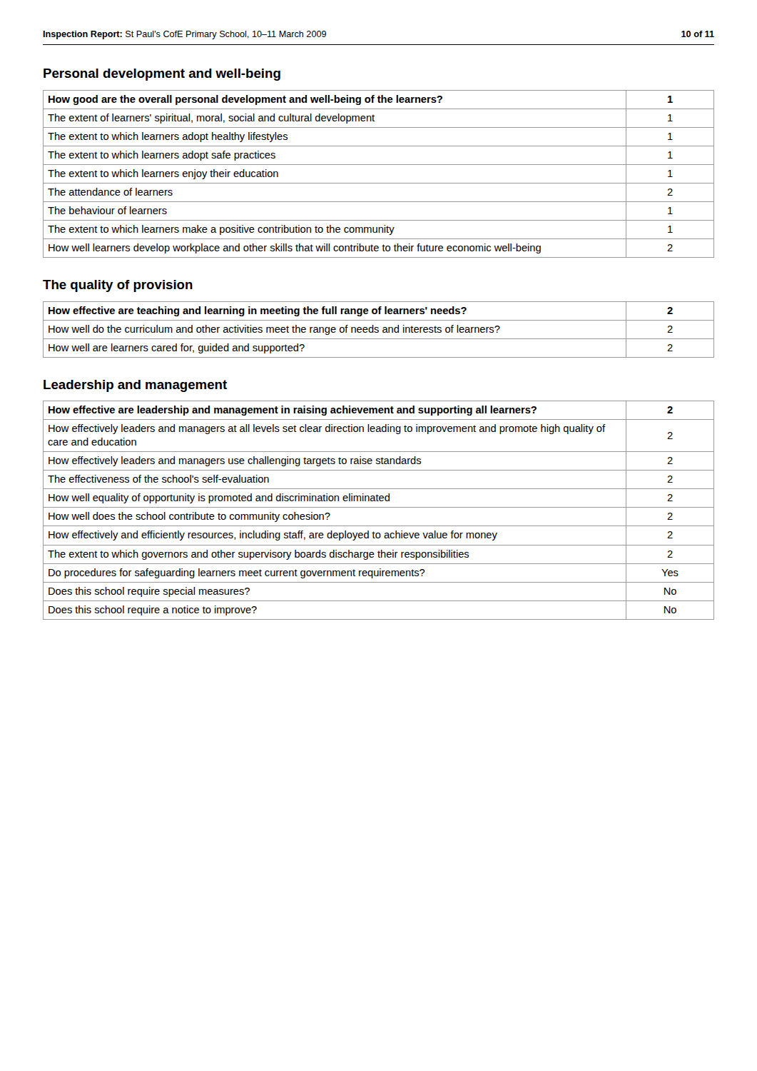Inspection Report: St Paul's CofE Primary School, 10–11 March 2009
10 of 11
Personal development and well-being
| How good are the overall personal development and well-being of the learners? | 1 |
| The extent of learners' spiritual, moral, social and cultural development | 1 |
| The extent to which learners adopt healthy lifestyles | 1 |
| The extent to which learners adopt safe practices | 1 |
| The extent to which learners enjoy their education | 1 |
| The attendance of learners | 2 |
| The behaviour of learners | 1 |
| The extent to which learners make a positive contribution to the community | 1 |
| How well learners develop workplace and other skills that will contribute to their future economic well-being | 2 |
The quality of provision
| How effective are teaching and learning in meeting the full range of learners' needs? | 2 |
| How well do the curriculum and other activities meet the range of needs and interests of learners? | 2 |
| How well are learners cared for, guided and supported? | 2 |
Leadership and management
| How effective are leadership and management in raising achievement and supporting all learners? | 2 |
| How effectively leaders and managers at all levels set clear direction leading to improvement and promote high quality of care and education | 2 |
| How effectively leaders and managers use challenging targets to raise standards | 2 |
| The effectiveness of the school's self-evaluation | 2 |
| How well equality of opportunity is promoted and discrimination eliminated | 2 |
| How well does the school contribute to community cohesion? | 2 |
| How effectively and efficiently resources, including staff, are deployed to achieve value for money | 2 |
| The extent to which governors and other supervisory boards discharge their responsibilities | 2 |
| Do procedures for safeguarding learners meet current government requirements? | Yes |
| Does this school require special measures? | No |
| Does this school require a notice to improve? | No |